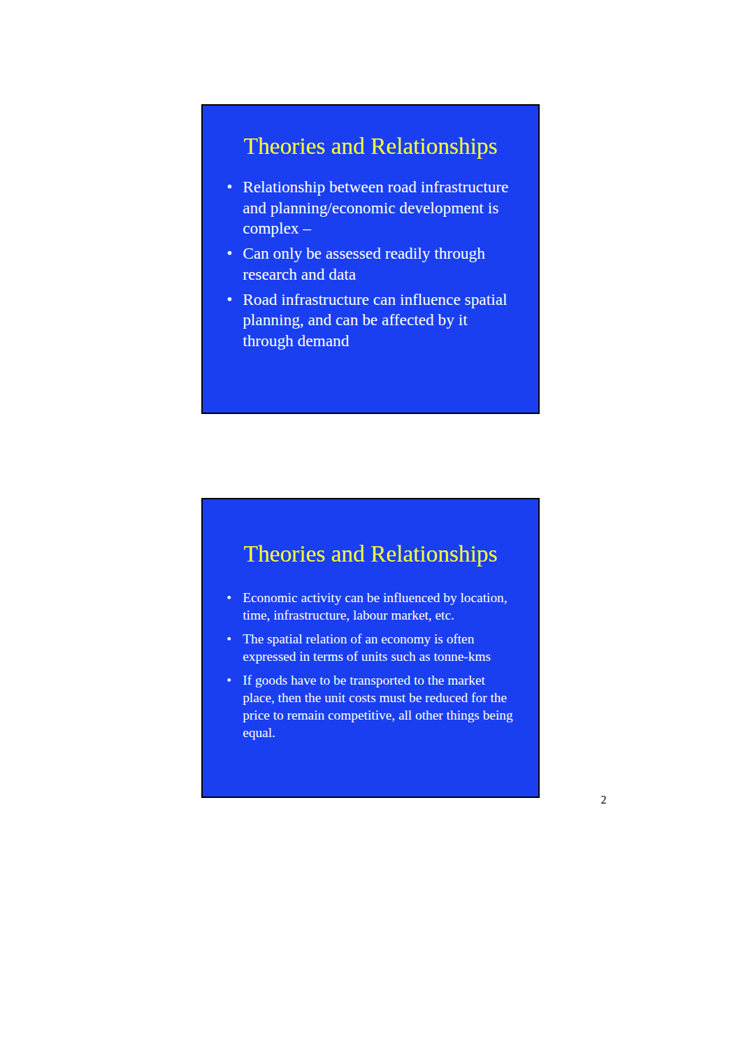Theories and Relationships
Relationship between road infrastructure and planning/economic development is complex –
Can only be assessed readily through research and data
Road infrastructure can influence spatial planning, and can be affected by it through demand
Theories and Relationships
Economic activity can be influenced by location, time, infrastructure, labour market, etc.
The spatial relation of an economy is often expressed in terms of units such as tonne-kms
If goods have to be transported to the market place, then the unit costs must be reduced for the price to remain competitive, all other things being equal.
2